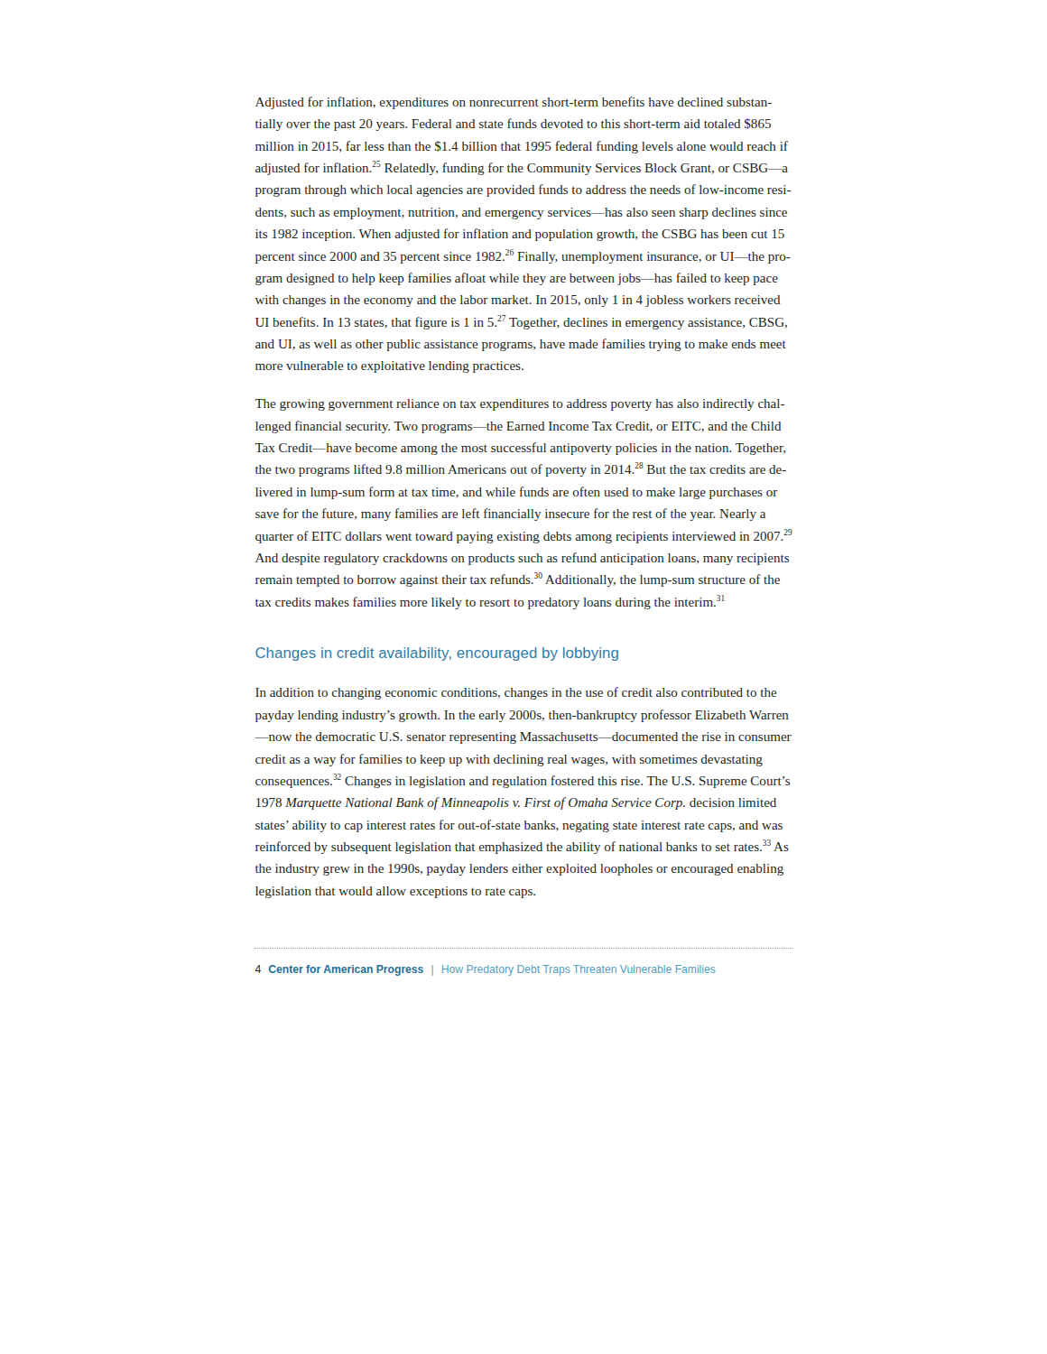Adjusted for inflation, expenditures on nonrecurrent short-term benefits have declined substantially over the past 20 years. Federal and state funds devoted to this short-term aid totaled $865 million in 2015, far less than the $1.4 billion that 1995 federal funding levels alone would reach if adjusted for inflation.25 Relatedly, funding for the Community Services Block Grant, or CSBG—a program through which local agencies are provided funds to address the needs of low-income residents, such as employment, nutrition, and emergency services—has also seen sharp declines since its 1982 inception. When adjusted for inflation and population growth, the CSBG has been cut 15 percent since 2000 and 35 percent since 1982.26 Finally, unemployment insurance, or UI—the program designed to help keep families afloat while they are between jobs—has failed to keep pace with changes in the economy and the labor market. In 2015, only 1 in 4 jobless workers received UI benefits. In 13 states, that figure is 1 in 5.27 Together, declines in emergency assistance, CBSG, and UI, as well as other public assistance programs, have made families trying to make ends meet more vulnerable to exploitative lending practices.
The growing government reliance on tax expenditures to address poverty has also indirectly challenged financial security. Two programs—the Earned Income Tax Credit, or EITC, and the Child Tax Credit—have become among the most successful antipoverty policies in the nation. Together, the two programs lifted 9.8 million Americans out of poverty in 2014.28 But the tax credits are delivered in lump-sum form at tax time, and while funds are often used to make large purchases or save for the future, many families are left financially insecure for the rest of the year. Nearly a quarter of EITC dollars went toward paying existing debts among recipients interviewed in 2007.29 And despite regulatory crackdowns on products such as refund anticipation loans, many recipients remain tempted to borrow against their tax refunds.30 Additionally, the lump-sum structure of the tax credits makes families more likely to resort to predatory loans during the interim.31
Changes in credit availability, encouraged by lobbying
In addition to changing economic conditions, changes in the use of credit also contributed to the payday lending industry’s growth. In the early 2000s, then-bankruptcy professor Elizabeth Warren—now the democratic U.S. senator representing Massachusetts—documented the rise in consumer credit as a way for families to keep up with declining real wages, with sometimes devastating consequences.32 Changes in legislation and regulation fostered this rise. The U.S. Supreme Court’s 1978 Marquette National Bank of Minneapolis v. First of Omaha Service Corp. decision limited states’ ability to cap interest rates for out-of-state banks, negating state interest rate caps, and was reinforced by subsequent legislation that emphasized the ability of national banks to set rates.33 As the industry grew in the 1990s, payday lenders either exploited loopholes or encouraged enabling legislation that would allow exceptions to rate caps.
4 Center for American Progress | How Predatory Debt Traps Threaten Vulnerable Families